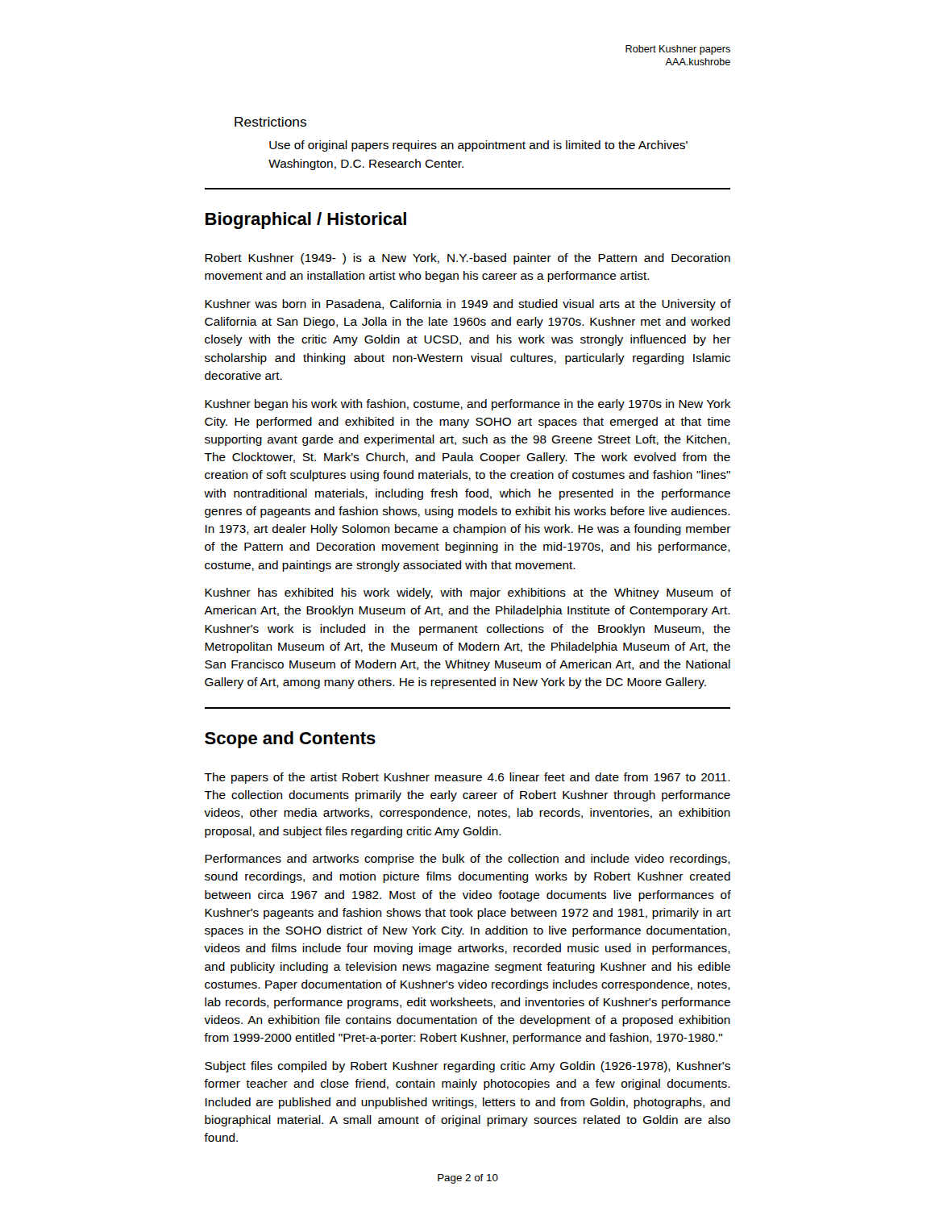Robert Kushner papers
AAA.kushrobe
Restrictions
Use of original papers requires an appointment and is limited to the Archives' Washington, D.C. Research Center.
Biographical / Historical
Robert Kushner (1949- ) is a New York, N.Y.-based painter of the Pattern and Decoration movement and an installation artist who began his career as a performance artist.
Kushner was born in Pasadena, California in 1949 and studied visual arts at the University of California at San Diego, La Jolla in the late 1960s and early 1970s. Kushner met and worked closely with the critic Amy Goldin at UCSD, and his work was strongly influenced by her scholarship and thinking about non-Western visual cultures, particularly regarding Islamic decorative art.
Kushner began his work with fashion, costume, and performance in the early 1970s in New York City. He performed and exhibited in the many SOHO art spaces that emerged at that time supporting avant garde and experimental art, such as the 98 Greene Street Loft, the Kitchen, The Clocktower, St. Mark's Church, and Paula Cooper Gallery. The work evolved from the creation of soft sculptures using found materials, to the creation of costumes and fashion "lines" with nontraditional materials, including fresh food, which he presented in the performance genres of pageants and fashion shows, using models to exhibit his works before live audiences. In 1973, art dealer Holly Solomon became a champion of his work. He was a founding member of the Pattern and Decoration movement beginning in the mid-1970s, and his performance, costume, and paintings are strongly associated with that movement.
Kushner has exhibited his work widely, with major exhibitions at the Whitney Museum of American Art, the Brooklyn Museum of Art, and the Philadelphia Institute of Contemporary Art. Kushner's work is included in the permanent collections of the Brooklyn Museum, the Metropolitan Museum of Art, the Museum of Modern Art, the Philadelphia Museum of Art, the San Francisco Museum of Modern Art, the Whitney Museum of American Art, and the National Gallery of Art, among many others. He is represented in New York by the DC Moore Gallery.
Scope and Contents
The papers of the artist Robert Kushner measure 4.6 linear feet and date from 1967 to 2011. The collection documents primarily the early career of Robert Kushner through performance videos, other media artworks, correspondence, notes, lab records, inventories, an exhibition proposal, and subject files regarding critic Amy Goldin.
Performances and artworks comprise the bulk of the collection and include video recordings, sound recordings, and motion picture films documenting works by Robert Kushner created between circa 1967 and 1982. Most of the video footage documents live performances of Kushner's pageants and fashion shows that took place between 1972 and 1981, primarily in art spaces in the SOHO district of New York City. In addition to live performance documentation, videos and films include four moving image artworks, recorded music used in performances, and publicity including a television news magazine segment featuring Kushner and his edible costumes. Paper documentation of Kushner's video recordings includes correspondence, notes, lab records, performance programs, edit worksheets, and inventories of Kushner's performance videos. An exhibition file contains documentation of the development of a proposed exhibition from 1999-2000 entitled "Pret-a-porter: Robert Kushner, performance and fashion, 1970-1980."
Subject files compiled by Robert Kushner regarding critic Amy Goldin (1926-1978), Kushner's former teacher and close friend, contain mainly photocopies and a few original documents. Included are published and unpublished writings, letters to and from Goldin, photographs, and biographical material. A small amount of original primary sources related to Goldin are also found.
Page 2 of 10